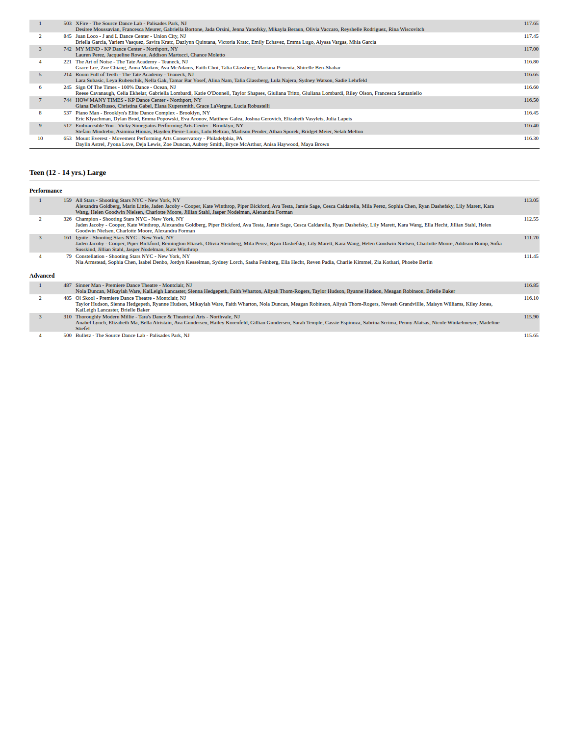| 1 | 503 | XFire - The Source Dance Lab - Palisades Park, NJ Desiree Moussavian, Francesca Meurer, Gabriella Bortone, Jada Orsini, Jenna Yanofsky, Mikayla Beraun, Olivia Vaccaro, Reyshelle Rodriguez, Rina Wiscovitch | 117.65 |
| 2 | 845 | Juan Loco - J and L Dance Center - Union City, NJ Briella Garcia, Yariem Vasquez, Savira Kratc, Dazlynn Quintana, Victoria Kratc, Emily Echavez, Emma Lugo, Alyssa Vargas, Mhia Garcia | 117.45 |
| 3 | 742 | MY MIND - KP Dance Center - Northport, NY Lauren Perez, Jacqueline Rowan, Addison Martucci, Chance Moletto | 117.00 |
| 4 | 221 | The Art of Noise - The Tate Academy - Teaneck, NJ Grace Lee, Zoe Chiang, Anna Markov, Ava McAdams, Faith Choi, Talia Glassberg, Mariana Pimenta, Shirelle Ben-Shahar | 116.80 |
| 5 | 214 | Room Full of Teeth - The Tate Academy - Teaneck, NJ Lara Subasic, Leya Rubenchik, Nella Gak, Tamar Bar Yosef, Alina Nam, Talia Glassberg, Lula Najera, Sydney Watson, Sadie Lehrfeld | 116.65 |
| 6 | 245 | Sign Of The Times - 100% Dance - Ocean, NJ Reese Cavanaugh, Celia Ekhelar, Gabriella Lombardi, Katie O'Donnell, Taylor Shapses, Giuliana Tritto, Giuliana Lombardi, Riley Olson, Francesca Santaniello | 116.60 |
| 7 | 744 | HOW MANY TIMES - KP Dance Center - Northport, NY Giana DelloRusso, Christina Gabel, Elana Kupersmith, Grace LaVergne, Lucia Robustelli | 116.50 |
| 8 | 537 | Piano Man - Brooklyn's Elite Dance Complex - Brooklyn, NY Eric Klyachman, Dylan Brod, Emma Popowski, Eva Aronov, Matthew Galea, Joshua Gerovich, Elizabeth Vasylets, Julia Lapeis | 116.45 |
| 9 | 512 | Embraceable You - Vicky Simegiatos Performing Arts Center - Brooklyn, NY Stefani Mindrebo, Asimina Hionas, Hayden Pierre-Louis, Lulu Beltran, Madison Pender, Athan Sporek, Bridget Meier, Selah Melton | 116.40 |
| 10 | 653 | Mount Everest - Movement Performing Arts Conservatory - Philadelphia, PA Daylin Astrel, J'yona Love, Deja Lewis, Zoe Duncan, Aubrey Smith, Bryce McArthur, Anisa Haywood, Maya Brown | 116.30 |
Teen (12 - 14 yrs.) Large
Performance
| 1 | 159 | All Stars - Shooting Stars NYC - New York, NY Alexandra Goldberg, Marin Little, Jaden Jacoby - Cooper, Kate Winthrop, Piper Bickford, Ava Testa, Jamie Sage, Cesca Caldarella, Mila Perez, Sophia Chen, Ryan Dashefsky, Lily Marett, Kara Wang, Helen Goodwin Nielsen, Charlotte Moore, Jillian Stahl, Jasper Nodelman, Alexandra Forman | 113.05 |
| 2 | 326 | Champion - Shooting Stars NYC - New York, NY Jaden Jacoby - Cooper, Kate Winthrop, Alexandra Goldberg, Piper Bickford, Ava Testa, Jamie Sage, Cesca Caldarella, Ryan Dashefsky, Lily Marett, Kara Wang, Ella Hecht, Jillian Stahl, Helen Goodwin Nielsen, Charlotte Moore, Alexandra Forman | 112.55 |
| 3 | 161 | Ignite - Shooting Stars NYC - New York, NY Jaden Jacoby - Cooper, Piper Bickford, Remington Eliasek, Olivia Steinberg, Mila Perez, Ryan Dashefsky, Lily Marett, Kara Wang, Helen Goodwin Nielsen, Charlotte Moore, Addison Bump, Sofia Susskind, Jillian Stahl, Jasper Nodelman, Kate Winthrop | 111.70 |
| 4 | 79 | Constellation - Shooting Stars NYC - New York, NY Nia Armstead, Sophia Chen, Isabel Denbo, Jordyn Kesselman, Sydney Lorch, Sasha Feinberg, Ella Hecht, Reven Padia, Charlie Kimmel, Zia Kothari, Phoebe Berlin | 111.45 |
Advanced
| 1 | 487 | Sinner Man - Premiere Dance Theatre - Montclair, NJ Nola Duncan, Mikaylah Ware, KaiLeigh Lancaster, Sienna Hedgepeth, Faith Wharton, Aliyah Thom-Rogers, Taylor Hudson, Ryanne Hudson, Meagan Robinson, Brielle Baker | 116.85 |
| 2 | 485 | Ol Skool - Premiere Dance Theatre - Montclair, NJ Taylor Hudson, Sienna Hedgepeth, Ryanne Hudson, Mikaylah Ware, Faith Wharton, Nola Duncan, Meagan Robinson, Aliyah Thom-Rogers, Nevaeh Grandvillle, Maisyn Williams, Kiley Jones, KaiLeigh Lancaster, Brielle Baker | 116.10 |
| 3 | 310 | Thoroughly Modern Millie - Tara's Dance & Theatrical Arts - Northvale, NJ Anabel Lynch, Elizabeth Ma, Bella Atristain, Ava Gundersen, Hailey Korenfeld, Gillian Gundersen, Sarah Temple, Cassie Espinoza, Sabrina Scrima, Penny Alatsas, Nicole Winkelmeyer, Madeline Stiefel | 115.90 |
| 4 | 500 | Bulletz - The Source Dance Lab - Palisades Park, NJ | 115.65 |